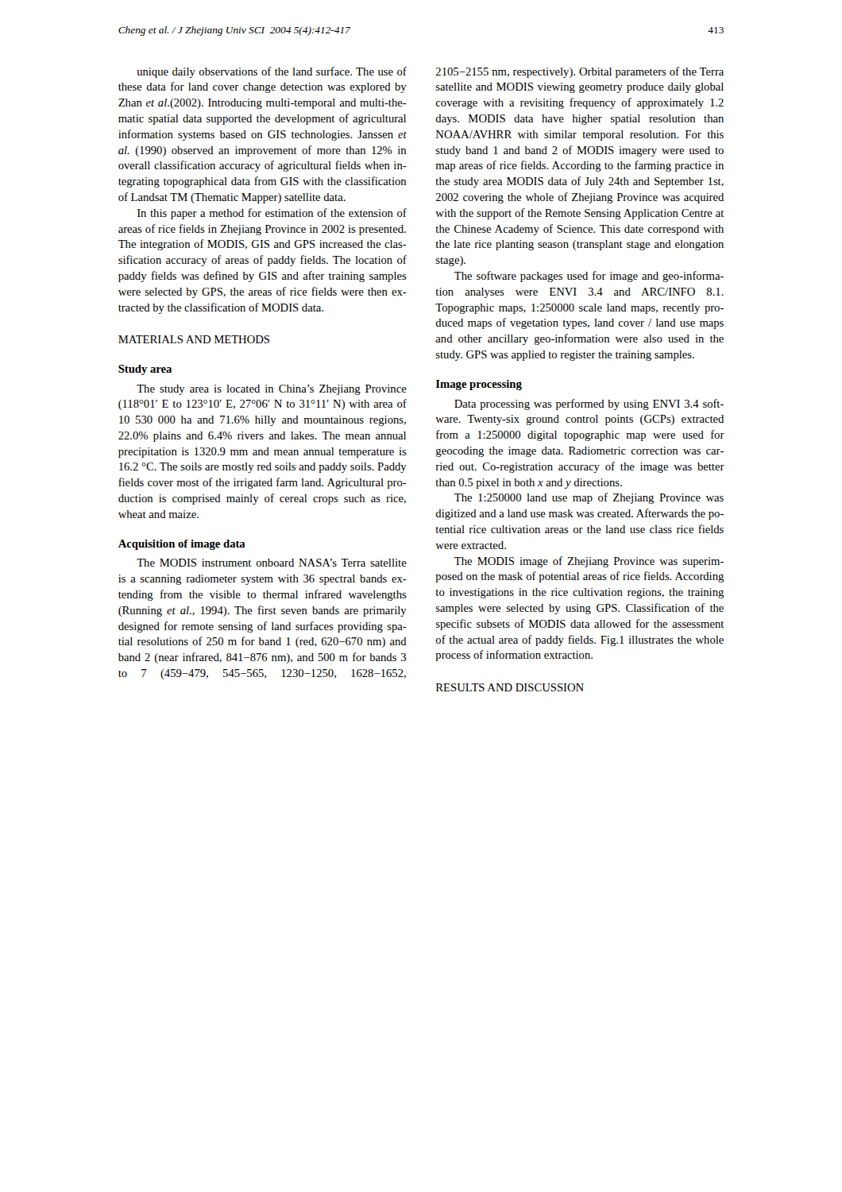Cheng et al. / J Zhejiang Univ SCI 2004 5(4):412-417 413
unique daily observations of the land surface. The use of these data for land cover change detection was explored by Zhan et al.(2002). Introducing multi-temporal and multi-thematic spatial data supported the development of agricultural information systems based on GIS technologies. Janssen et al. (1990) observed an improvement of more than 12% in overall classification accuracy of agricultural fields when integrating topographical data from GIS with the classification of Landsat TM (Thematic Mapper) satellite data.
In this paper a method for estimation of the extension of areas of rice fields in Zhejiang Province in 2002 is presented. The integration of MODIS, GIS and GPS increased the classification accuracy of areas of paddy fields. The location of paddy fields was defined by GIS and after training samples were selected by GPS, the areas of rice fields were then extracted by the classification of MODIS data.
Materials and methods
Study area
The study area is located in China’s Zhejiang Province (118°01′ E to 123°10′ E, 27°06′ N to 31°11′ N) with area of 10 530 000 ha and 71.6% hilly and mountainous regions, 22.0% plains and 6.4% rivers and lakes. The mean annual precipitation is 1320.9 mm and mean annual temperature is 16.2 °C. The soils are mostly red soils and paddy soils. Paddy fields cover most of the irrigated farm land. Agricultural production is comprised mainly of cereal crops such as rice, wheat and maize.
Acquisition of image data
The MODIS instrument onboard NASA’s Terra satellite is a scanning radiometer system with 36 spectral bands extending from the visible to thermal infrared wavelengths (Running et al., 1994). The first seven bands are primarily designed for remote sensing of land surfaces providing spatial resolutions of 250 m for band 1 (red, 620−670 nm) and band 2 (near infrared, 841−876 nm), and 500 m for bands 3 to 7 (459−479, 545−565, 1230−1250, 1628−1652, 2105−2155 nm, respectively). Orbital parameters of the Terra satellite and MODIS viewing geometry produce daily global coverage with a revisiting frequency of approximately 1.2 days. MODIS data have higher spatial resolution than NOAA/AVHRR with similar temporal resolution. For this study band 1 and band 2 of MODIS imagery were used to map areas of rice fields. According to the farming practice in the study area MODIS data of July 24th and September 1st, 2002 covering the whole of Zhejiang Province was acquired with the support of the Remote Sensing Application Centre at the Chinese Academy of Science. This date correspond with the late rice planting season (transplant stage and elongation stage).
The software packages used for image and geo-information analyses were ENVI 3.4 and ARC/INFO 8.1. Topographic maps, 1:250000 scale land maps, recently produced maps of vegetation types, land cover / land use maps and other ancillary geo-information were also used in the study. GPS was applied to register the training samples.
Image processing
Data processing was performed by using ENVI 3.4 software. Twenty-six ground control points (GCPs) extracted from a 1:250000 digital topographic map were used for geocoding the image data. Radiometric correction was carried out. Co-registration accuracy of the image was better than 0.5 pixel in both x and y directions.
The 1:250000 land use map of Zhejiang Province was digitized and a land use mask was created. Afterwards the potential rice cultivation areas or the land use class rice fields were extracted.
The MODIS image of Zhejiang Province was superimposed on the mask of potential areas of rice fields. According to investigations in the rice cultivation regions, the training samples were selected by using GPS. Classification of the specific subsets of MODIS data allowed for the assessment of the actual area of paddy fields. Fig.1 illustrates the whole process of information extraction.
Results and discussion